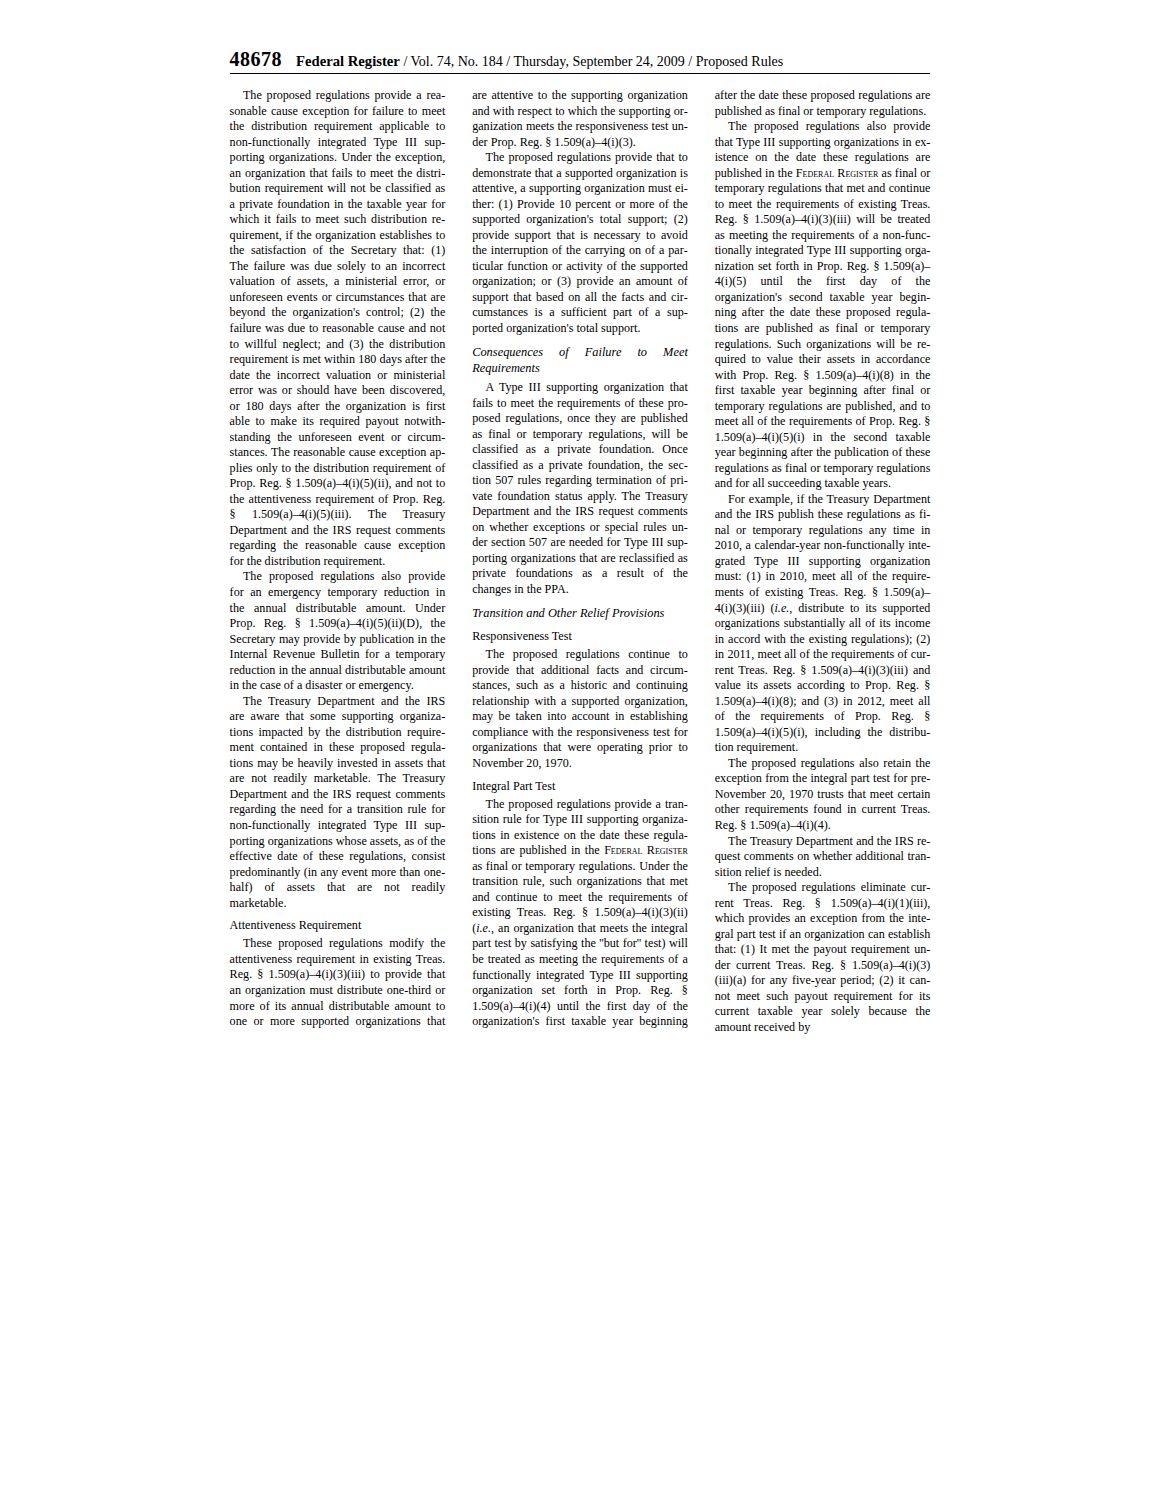48678 Federal Register / Vol. 74, No. 184 / Thursday, September 24, 2009 / Proposed Rules
The proposed regulations provide a reasonable cause exception for failure to meet the distribution requirement applicable to non-functionally integrated Type III supporting organizations. Under the exception, an organization that fails to meet the distribution requirement will not be classified as a private foundation in the taxable year for which it fails to meet such distribution requirement, if the organization establishes to the satisfaction of the Secretary that: (1) The failure was due solely to an incorrect valuation of assets, a ministerial error, or unforeseen events or circumstances that are beyond the organization's control; (2) the failure was due to reasonable cause and not to willful neglect; and (3) the distribution requirement is met within 180 days after the date the incorrect valuation or ministerial error was or should have been discovered, or 180 days after the organization is first able to make its required payout notwithstanding the unforeseen event or circumstances. The reasonable cause exception applies only to the distribution requirement of Prop. Reg. § 1.509(a)–4(i)(5)(ii), and not to the attentiveness requirement of Prop. Reg. § 1.509(a)–4(i)(5)(iii). The Treasury Department and the IRS request comments regarding the reasonable cause exception for the distribution requirement.
The proposed regulations also provide for an emergency temporary reduction in the annual distributable amount. Under Prop. Reg. § 1.509(a)–4(i)(5)(ii)(D), the Secretary may provide by publication in the Internal Revenue Bulletin for a temporary reduction in the annual distributable amount in the case of a disaster or emergency.
The Treasury Department and the IRS are aware that some supporting organizations impacted by the distribution requirement contained in these proposed regulations may be heavily invested in assets that are not readily marketable. The Treasury Department and the IRS request comments regarding the need for a transition rule for non-functionally integrated Type III supporting organizations whose assets, as of the effective date of these regulations, consist predominantly (in any event more than one-half) of assets that are not readily marketable.
Attentiveness Requirement
These proposed regulations modify the attentiveness requirement in existing Treas. Reg. § 1.509(a)–4(i)(3)(iii) to provide that an organization must distribute one-third or more of its annual distributable amount to one or more supported organizations that are attentive to the supporting organization and with respect to which the supporting organization meets the responsiveness test under Prop. Reg. § 1.509(a)–4(i)(3).
The proposed regulations provide that to demonstrate that a supported organization is attentive, a supporting organization must either: (1) Provide 10 percent or more of the supported organization's total support; (2) provide support that is necessary to avoid the interruption of the carrying on of a particular function or activity of the supported organization; or (3) provide an amount of support that based on all the facts and circumstances is a sufficient part of a supported organization's total support.
Consequences of Failure to Meet Requirements
A Type III supporting organization that fails to meet the requirements of these proposed regulations, once they are published as final or temporary regulations, will be classified as a private foundation. Once classified as a private foundation, the section 507 rules regarding termination of private foundation status apply. The Treasury Department and the IRS request comments on whether exceptions or special rules under section 507 are needed for Type III supporting organizations that are reclassified as private foundations as a result of the changes in the PPA.
Transition and Other Relief Provisions
Responsiveness Test
The proposed regulations continue to provide that additional facts and circumstances, such as a historic and continuing relationship with a supported organization, may be taken into account in establishing compliance with the responsiveness test for organizations that were operating prior to November 20, 1970.
Integral Part Test
The proposed regulations provide a transition rule for Type III supporting organizations in existence on the date these regulations are published in the Federal Register as final or temporary regulations. Under the transition rule, such organizations that met and continue to meet the requirements of existing Treas. Reg. § 1.509(a)–4(i)(3)(ii) (i.e., an organization that meets the integral part test by satisfying the ''but for'' test) will be treated as meeting the requirements of a functionally integrated Type III supporting organization set forth in Prop. Reg. § 1.509(a)–4(i)(4) until the first day of the organization's first taxable year beginning after the date these proposed regulations are published as final or temporary regulations.
The proposed regulations also provide that Type III supporting organizations in existence on the date these regulations are published in the Federal Register as final or temporary regulations that met and continue to meet the requirements of existing Treas. Reg. § 1.509(a)–4(i)(3)(iii) will be treated as meeting the requirements of a non-functionally integrated Type III supporting organization set forth in Prop. Reg. § 1.509(a)–4(i)(5) until the first day of the organization's second taxable year beginning after the date these proposed regulations are published as final or temporary regulations. Such organizations will be required to value their assets in accordance with Prop. Reg. § 1.509(a)–4(i)(8) in the first taxable year beginning after final or temporary regulations are published, and to meet all of the requirements of Prop. Reg. § 1.509(a)–4(i)(5)(i) in the second taxable year beginning after the publication of these regulations as final or temporary regulations and for all succeeding taxable years.
For example, if the Treasury Department and the IRS publish these regulations as final or temporary regulations any time in 2010, a calendar-year non-functionally integrated Type III supporting organization must: (1) in 2010, meet all of the requirements of existing Treas. Reg. § 1.509(a)–4(i)(3)(iii) (i.e., distribute to its supported organizations substantially all of its income in accord with the existing regulations); (2) in 2011, meet all of the requirements of current Treas. Reg. § 1.509(a)–4(i)(3)(iii) and value its assets according to Prop. Reg. § 1.509(a)–4(i)(8); and (3) in 2012, meet all of the requirements of Prop. Reg. § 1.509(a)–4(i)(5)(i), including the distribution requirement.
The proposed regulations also retain the exception from the integral part test for pre-November 20, 1970 trusts that meet certain other requirements found in current Treas. Reg. § 1.509(a)–4(i)(4).
The Treasury Department and the IRS request comments on whether additional transition relief is needed.
The proposed regulations eliminate current Treas. Reg. § 1.509(a)–4(i)(1)(iii), which provides an exception from the integral part test if an organization can establish that: (1) It met the payout requirement under current Treas. Reg. § 1.509(a)–4(i)(3)(iii)(a) for any five-year period; (2) it cannot meet such payout requirement for its current taxable year solely because the amount received by